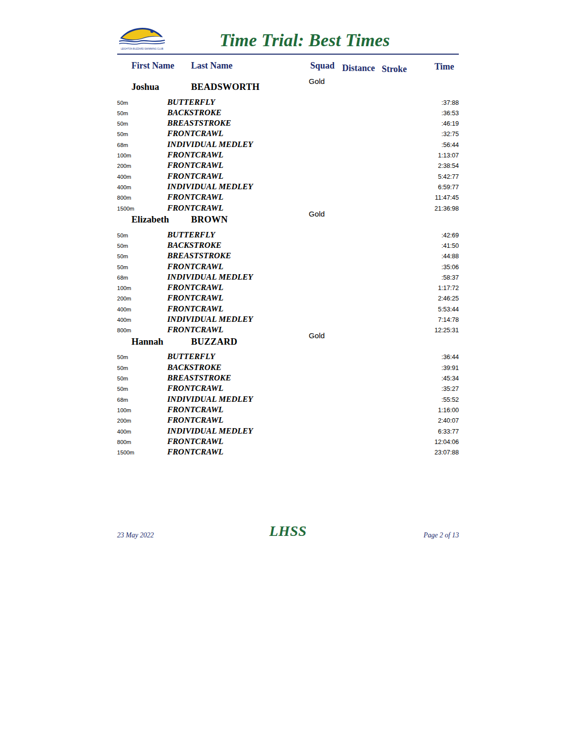LEIGHTON BUZZARD SWIMMING CLUB
Time Trial: Best Times
First Name Last Name Squad Distance Stroke Time
Joshua BEADSWORTH Gold
| 50m | BUTTERFLY | :37:88 |
| 50m | BACKSTROKE | :36:53 |
| 50m | BREASTSTROKE | :46:19 |
| 50m | FRONTCRAWL | :32:75 |
| 68m | INDIVIDUAL MEDLEY | :56:44 |
| 100m | FRONTCRAWL | 1:13:07 |
| 200m | FRONTCRAWL | 2:38:54 |
| 400m | FRONTCRAWL | 5:42:77 |
| 400m | INDIVIDUAL MEDLEY | 6:59:77 |
| 800m | FRONTCRAWL | 11:47:45 |
| 1500m | FRONTCRAWL | 21:36:98 |
Elizabeth BROWN Gold
| 50m | BUTTERFLY | :42:69 |
| 50m | BACKSTROKE | :41:50 |
| 50m | BREASTSTROKE | :44:88 |
| 50m | FRONTCRAWL | :35:06 |
| 68m | INDIVIDUAL MEDLEY | :58:37 |
| 100m | FRONTCRAWL | 1:17:72 |
| 200m | FRONTCRAWL | 2:46:25 |
| 400m | FRONTCRAWL | 5:53:44 |
| 400m | INDIVIDUAL MEDLEY | 7:14:78 |
| 800m | FRONTCRAWL | 12:25:31 |
Hannah BUZZARD Gold
| 50m | BUTTERFLY | :36:44 |
| 50m | BACKSTROKE | :39:91 |
| 50m | BREASTSTROKE | :45:34 |
| 50m | FRONTCRAWL | :35:27 |
| 68m | INDIVIDUAL MEDLEY | :55:52 |
| 100m | FRONTCRAWL | 1:16:00 |
| 200m | FRONTCRAWL | 2:40:07 |
| 400m | INDIVIDUAL MEDLEY | 6:33:77 |
| 800m | FRONTCRAWL | 12:04:06 |
| 1500m | FRONTCRAWL | 23:07:88 |
23 May 2022
LHSS
Page 2 of 13